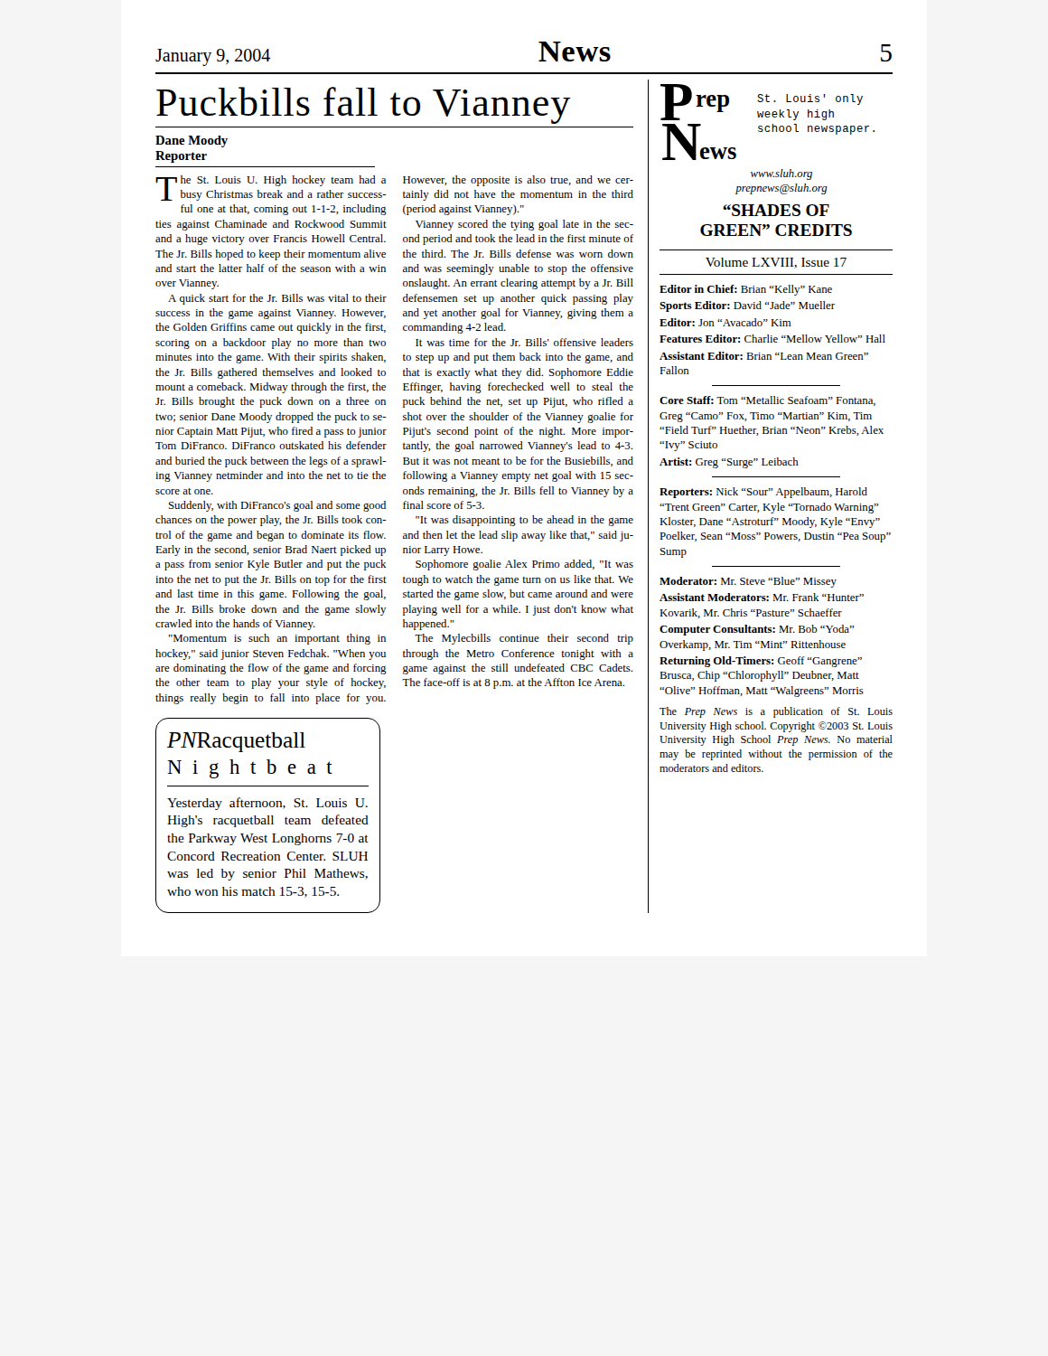January 9, 2004
News
5
Puckbills fall to Vianney
Dane Moody
Reporter
The St. Louis U. High hockey team had a busy Christmas break and a rather successful one at that, coming out 1-1-2, including ties against Chaminade and Rockwood Summit and a huge victory over Francis Howell Central. The Jr. Bills hoped to keep their momentum alive and start the latter half of the season with a win over Vianney.
A quick start for the Jr. Bills was vital to their success in the game against Vianney. However, the Golden Griffins came out quickly in the first, scoring on a backdoor play no more than two minutes into the game. With their spirits shaken, the Jr. Bills gathered themselves and looked to mount a comeback. Midway through the first, the Jr. Bills brought the puck down on a three on two; senior Dane Moody dropped the puck to senior Captain Matt Pijut, who fired a pass to junior Tom DiFranco. DiFranco outskated his defender and buried the puck between the legs of a sprawling Vianney netminder and into the net to tie the score at one.
Suddenly, with DiFranco's goal and some good chances on the power play, the Jr. Bills took control of the game and began to dominate its flow. Early in the second, senior Brad Naert picked up a pass from senior Kyle Butler and put the puck into the net to put the Jr. Bills on top for the first and last time in this game. Following the goal, the Jr. Bills broke down and the game slowly crawled into the hands of Vianney.
"Momentum is such an important thing in hockey," said junior Steven Fedchak. "When you are dominating the flow of the game and forcing the other team to play your style of hockey, things really begin to fall into place for you. However, the opposite is also true, and we certainly did not have the momentum in the third (period against Vianney)."
Vianney scored the tying goal late in the second period and took the lead in the first minute of the third. The Jr. Bills defense was worn down and was seemingly unable to stop the offensive onslaught. An errant clearing attempt by a Jr. Bill defensemen set up another quick passing play and yet another goal for Vianney, giving them a commanding 4-2 lead.
It was time for the Jr. Bills' offensive leaders to step up and put them back into the game, and that is exactly what they did. Sophomore Eddie Effinger, having forechecked well to steal the puck behind the net, set up Pijut, who rifled a shot over the shoulder of the Vianney goalie for Pijut's second point of the night. More importantly, the goal narrowed Vianney's lead to 4-3. But it was not meant to be for the Busiebills, and following a Vianney empty net goal with 15 seconds remaining, the Jr. Bills fell to Vianney by a final score of 5-3.
"It was disappointing to be ahead in the game and then let the lead slip away like that," said junior Larry Howe.
Sophomore goalie Alex Primo added, "It was tough to watch the game turn on us like that. We started the game slow, but came around and were playing well for a while. I just don't know what happened."
The Mylecbills continue their second trip through the Metro Conference tonight with a game against the still undefeated CBC Cadets. The face-off is at 8 p.m. at the Affton Ice Arena.
PNRacquetball
N i g h t b e a t
Yesterday afternoon, St. Louis U. High's racquetball team defeated the Parkway West Longhorns 7-0 at Concord Recreation Center. SLUH was led by senior Phil Mathews, who won his match 15-3, 15-5.
P rep N ews
St. Louis' only
weekly high
school newspaper.
www.sluh.org
prepnews@sluh.org
“SHADES OF
GREEN” CREDITS
Volume LXVIII, Issue 17
Editor in Chief: Brian “Kelly” Kane
Sports Editor: David “Jade” Mueller
Editor: Jon “Avacado” Kim
Features Editor: Charlie “Mellow Yellow” Hall
Assistant Editor: Brian “Lean Mean Green” Fallon
Core Staff: Tom “Metallic Seafoam” Fontana, Greg “Camo” Fox, Timo “Martian” Kim, Tim “Field Turf” Huether, Brian “Neon” Krebs, Alex “Ivy” Sciuto
Artist: Greg “Surge” Leibach
Reporters: Nick “Sour” Appelbaum, Harold “Trent Green” Carter, Kyle “Tornado Warning” Kloster, Dane “Astroturf” Moody, Kyle “Envy” Poelker, Sean “Moss” Powers, Dustin “Pea Soup” Sump
Moderator: Mr. Steve “Blue” Missey
Assistant Moderators: Mr. Frank “Hunter” Kovarik, Mr. Chris “Pasture” Schaeffer
Computer Consultants: Mr. Bob “Yoda” Overkamp, Mr. Tim “Mint” Rittenhouse
Returning Old-Timers: Geoff “Gangrene” Brusca, Chip “Chlorophyll” Deubner, Matt “Olive” Hoffman, Matt “Walgreens” Morris
The Prep News is a publication of St. Louis University High school. Copyright ©2003 St. Louis University High School Prep News. No material may be reprinted without the permission of the moderators and editors.